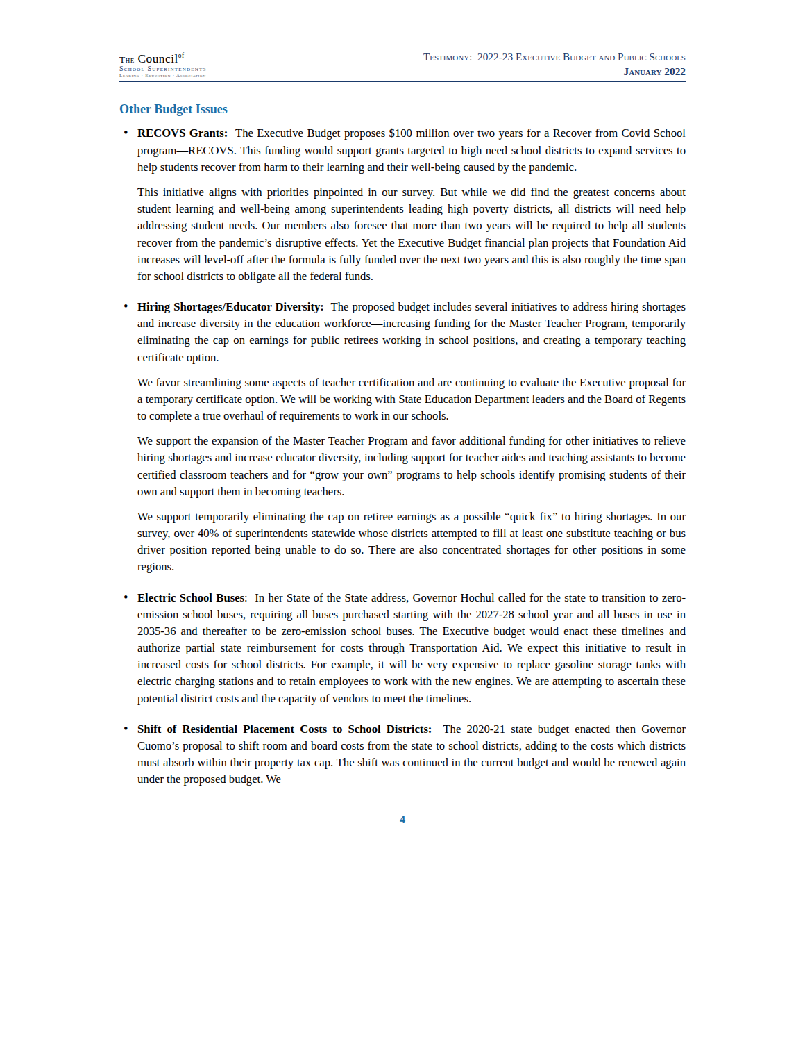The Councilof
School Superintendents
Leading · Education · Association
Testimony: 2022-23 Executive Budget and Public Schools
January 2022
Other Budget Issues
RECOVS Grants: The Executive Budget proposes $100 million over two years for a Recover from Covid School program—RECOVS. This funding would support grants targeted to high need school districts to expand services to help students recover from harm to their learning and their well-being caused by the pandemic.
This initiative aligns with priorities pinpointed in our survey. But while we did find the greatest concerns about student learning and well-being among superintendents leading high poverty districts, all districts will need help addressing student needs. Our members also foresee that more than two years will be required to help all students recover from the pandemic’s disruptive effects. Yet the Executive Budget financial plan projects that Foundation Aid increases will level-off after the formula is fully funded over the next two years and this is also roughly the time span for school districts to obligate all the federal funds.
Hiring Shortages/Educator Diversity: The proposed budget includes several initiatives to address hiring shortages and increase diversity in the education workforce—increasing funding for the Master Teacher Program, temporarily eliminating the cap on earnings for public retirees working in school positions, and creating a temporary teaching certificate option.
We favor streamlining some aspects of teacher certification and are continuing to evaluate the Executive proposal for a temporary certificate option. We will be working with State Education Department leaders and the Board of Regents to complete a true overhaul of requirements to work in our schools.
We support the expansion of the Master Teacher Program and favor additional funding for other initiatives to relieve hiring shortages and increase educator diversity, including support for teacher aides and teaching assistants to become certified classroom teachers and for “grow your own” programs to help schools identify promising students of their own and support them in becoming teachers.
We support temporarily eliminating the cap on retiree earnings as a possible “quick fix” to hiring shortages. In our survey, over 40% of superintendents statewide whose districts attempted to fill at least one substitute teaching or bus driver position reported being unable to do so. There are also concentrated shortages for other positions in some regions.
Electric School Buses: In her State of the State address, Governor Hochul called for the state to transition to zero-emission school buses, requiring all buses purchased starting with the 2027-28 school year and all buses in use in 2035-36 and thereafter to be zero-emission school buses. The Executive budget would enact these timelines and authorize partial state reimbursement for costs through Transportation Aid. We expect this initiative to result in increased costs for school districts. For example, it will be very expensive to replace gasoline storage tanks with electric charging stations and to retain employees to work with the new engines. We are attempting to ascertain these potential district costs and the capacity of vendors to meet the timelines.
Shift of Residential Placement Costs to School Districts: The 2020-21 state budget enacted then Governor Cuomo’s proposal to shift room and board costs from the state to school districts, adding to the costs which districts must absorb within their property tax cap. The shift was continued in the current budget and would be renewed again under the proposed budget. We
4